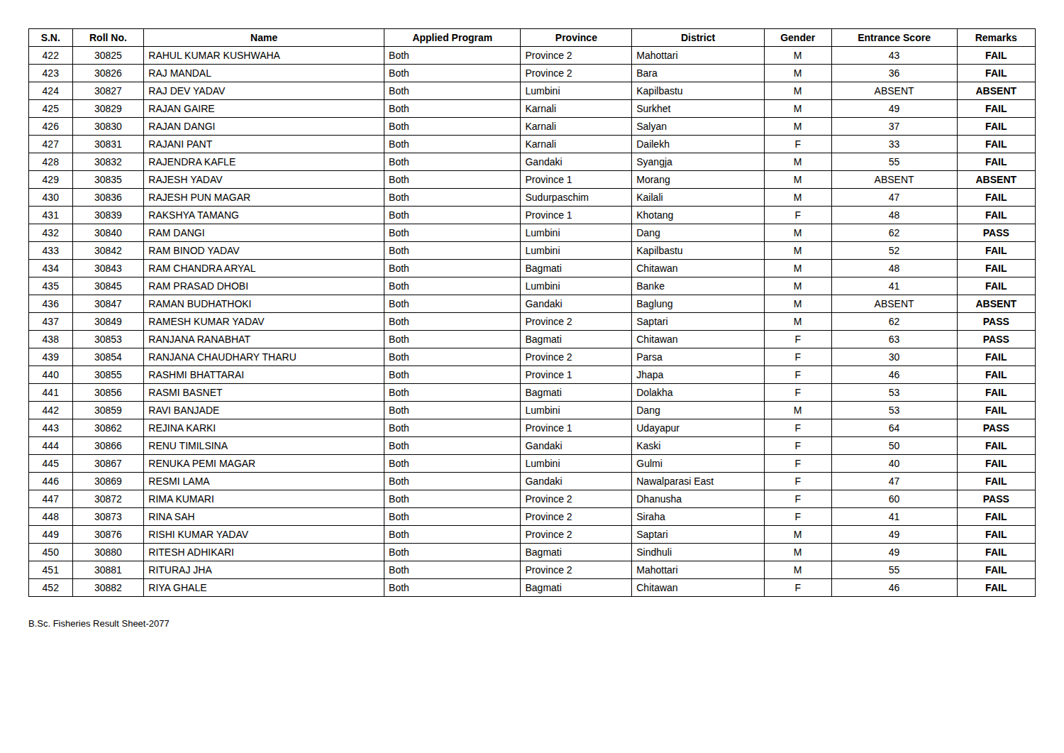| S.N. | Roll No. | Name | Applied Program | Province | District | Gender | Entrance Score | Remarks |
| --- | --- | --- | --- | --- | --- | --- | --- | --- |
| 422 | 30825 | RAHUL KUMAR KUSHWAHA | Both | Province 2 | Mahottari | M | 43 | FAIL |
| 423 | 30826 | RAJ MANDAL | Both | Province 2 | Bara | M | 36 | FAIL |
| 424 | 30827 | RAJ DEV YADAV | Both | Lumbini | Kapilbastu | M | ABSENT | ABSENT |
| 425 | 30829 | RAJAN GAIRE | Both | Karnali | Surkhet | M | 49 | FAIL |
| 426 | 30830 | RAJAN DANGI | Both | Karnali | Salyan | M | 37 | FAIL |
| 427 | 30831 | RAJANI PANT | Both | Karnali | Dailekh | F | 33 | FAIL |
| 428 | 30832 | RAJENDRA KAFLE | Both | Gandaki | Syangja | M | 55 | FAIL |
| 429 | 30835 | RAJESH YADAV | Both | Province 1 | Morang | M | ABSENT | ABSENT |
| 430 | 30836 | RAJESH PUN MAGAR | Both | Sudurpaschim | Kailali | M | 47 | FAIL |
| 431 | 30839 | RAKSHYA TAMANG | Both | Province 1 | Khotang | F | 48 | FAIL |
| 432 | 30840 | RAM DANGI | Both | Lumbini | Dang | M | 62 | PASS |
| 433 | 30842 | RAM BINOD YADAV | Both | Lumbini | Kapilbastu | M | 52 | FAIL |
| 434 | 30843 | RAM CHANDRA ARYAL | Both | Bagmati | Chitawan | M | 48 | FAIL |
| 435 | 30845 | RAM PRASAD DHOBI | Both | Lumbini | Banke | M | 41 | FAIL |
| 436 | 30847 | RAMAN BUDHATHOKI | Both | Gandaki | Baglung | M | ABSENT | ABSENT |
| 437 | 30849 | RAMESH KUMAR YADAV | Both | Province 2 | Saptari | M | 62 | PASS |
| 438 | 30853 | RANJANA RANABHAT | Both | Bagmati | Chitawan | F | 63 | PASS |
| 439 | 30854 | RANJANA CHAUDHARY THARU | Both | Province 2 | Parsa | F | 30 | FAIL |
| 440 | 30855 | RASHMI BHATTARAI | Both | Province 1 | Jhapa | F | 46 | FAIL |
| 441 | 30856 | RASMI BASNET | Both | Bagmati | Dolakha | F | 53 | FAIL |
| 442 | 30859 | RAVI BANJADE | Both | Lumbini | Dang | M | 53 | FAIL |
| 443 | 30862 | REJINA KARKI | Both | Province 1 | Udayapur | F | 64 | PASS |
| 444 | 30866 | RENU TIMILSINA | Both | Gandaki | Kaski | F | 50 | FAIL |
| 445 | 30867 | RENUKA PEMI MAGAR | Both | Lumbini | Gulmi | F | 40 | FAIL |
| 446 | 30869 | RESMI LAMA | Both | Gandaki | Nawalparasi East | F | 47 | FAIL |
| 447 | 30872 | RIMA KUMARI | Both | Province 2 | Dhanusha | F | 60 | PASS |
| 448 | 30873 | RINA SAH | Both | Province 2 | Siraha | F | 41 | FAIL |
| 449 | 30876 | RISHI KUMAR YADAV | Both | Province 2 | Saptari | M | 49 | FAIL |
| 450 | 30880 | RITESH ADHIKARI | Both | Bagmati | Sindhuli | M | 49 | FAIL |
| 451 | 30881 | RITURAJ JHA | Both | Province 2 | Mahottari | M | 55 | FAIL |
| 452 | 30882 | RIYA GHALE | Both | Bagmati | Chitawan | F | 46 | FAIL |
B.Sc. Fisheries Result Sheet-2077